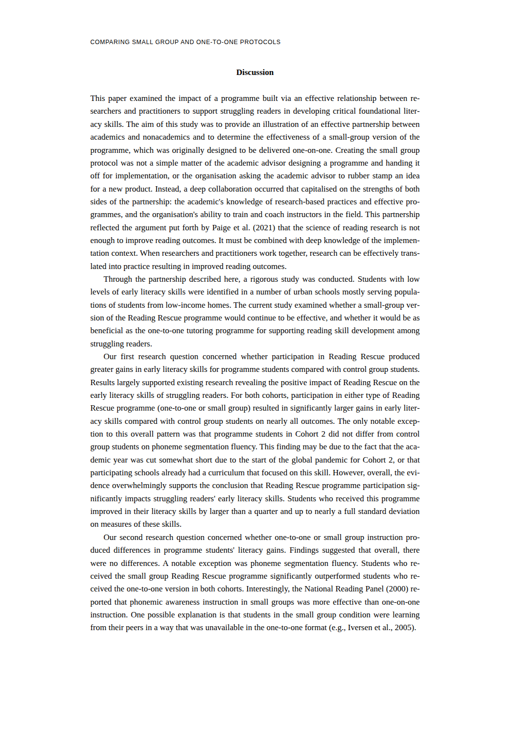Comparing small group and one-to-one protocols
Discussion
This paper examined the impact of a programme built via an effective relationship between researchers and practitioners to support struggling readers in developing critical foundational literacy skills. The aim of this study was to provide an illustration of an effective partnership between academics and nonacademics and to determine the effectiveness of a small-group version of the programme, which was originally designed to be delivered one-on-one. Creating the small group protocol was not a simple matter of the academic advisor designing a programme and handing it off for implementation, or the organisation asking the academic advisor to rubber stamp an idea for a new product. Instead, a deep collaboration occurred that capitalised on the strengths of both sides of the partnership: the academic's knowledge of research-based practices and effective programmes, and the organisation's ability to train and coach instructors in the field. This partnership reflected the argument put forth by Paige et al. (2021) that the science of reading research is not enough to improve reading outcomes. It must be combined with deep knowledge of the implementation context. When researchers and practitioners work together, research can be effectively translated into practice resulting in improved reading outcomes.
Through the partnership described here, a rigorous study was conducted. Students with low levels of early literacy skills were identified in a number of urban schools mostly serving populations of students from low-income homes. The current study examined whether a small-group version of the Reading Rescue programme would continue to be effective, and whether it would be as beneficial as the one-to-one tutoring programme for supporting reading skill development among struggling readers.
Our first research question concerned whether participation in Reading Rescue produced greater gains in early literacy skills for programme students compared with control group students. Results largely supported existing research revealing the positive impact of Reading Rescue on the early literacy skills of struggling readers. For both cohorts, participation in either type of Reading Rescue programme (one-to-one or small group) resulted in significantly larger gains in early literacy skills compared with control group students on nearly all outcomes. The only notable exception to this overall pattern was that programme students in Cohort 2 did not differ from control group students on phoneme segmentation fluency. This finding may be due to the fact that the academic year was cut somewhat short due to the start of the global pandemic for Cohort 2, or that participating schools already had a curriculum that focused on this skill. However, overall, the evidence overwhelmingly supports the conclusion that Reading Rescue programme participation significantly impacts struggling readers' early literacy skills. Students who received this programme improved in their literacy skills by larger than a quarter and up to nearly a full standard deviation on measures of these skills.
Our second research question concerned whether one-to-one or small group instruction produced differences in programme students' literacy gains. Findings suggested that overall, there were no differences. A notable exception was phoneme segmentation fluency. Students who received the small group Reading Rescue programme significantly outperformed students who received the one-to-one version in both cohorts. Interestingly, the National Reading Panel (2000) reported that phonemic awareness instruction in small groups was more effective than one-on-one instruction. One possible explanation is that students in the small group condition were learning from their peers in a way that was unavailable in the one-to-one format (e.g., Iversen et al., 2005).